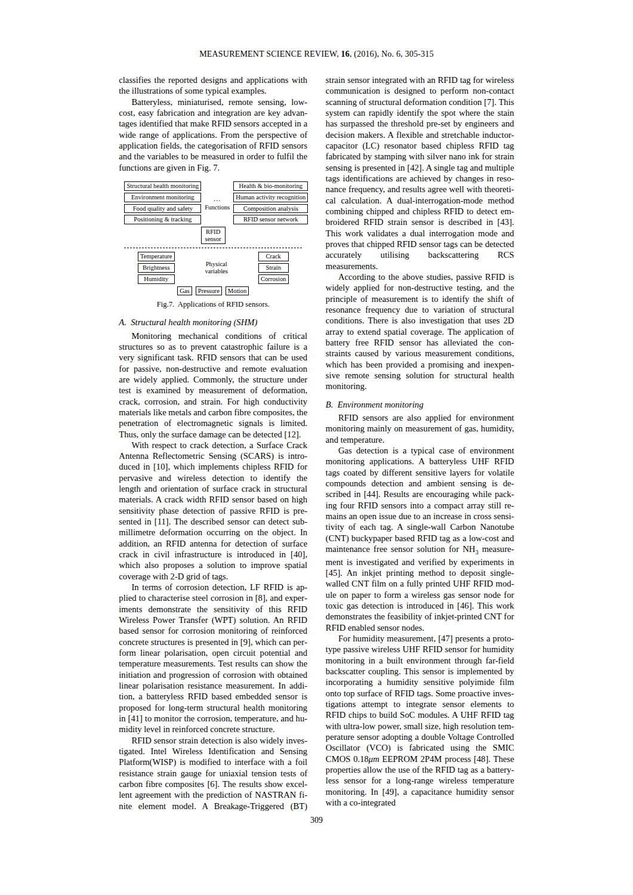MEASUREMENT SCIENCE REVIEW, 16, (2016), No. 6, 305-315
classifies the reported designs and applications with the illustrations of some typical examples.
Batteryless, miniaturised, remote sensing, low-cost, easy fabrication and integration are key advantages identified that make RFID sensors accepted in a wide range of applications. From the perspective of application fields, the categorisation of RFID sensors and the variables to be measured in order to fulfil the functions are given in Fig. 7.
Structural health monitoring Environment monitoring Food quality and safety Positioning & tracking
... Functions
Health & bio-monitoring Human activity recognition Composition analysis RFID sensor network
RFID
sensor
Temperature Brightness Humidity
Physical
variables
Crack Strain Corrosion
Gas Pressure Motion
Fig.7. Applications of RFID sensors.
A. Structural health monitoring (SHM)
Monitoring mechanical conditions of critical structures so as to prevent catastrophic failure is a very significant task. RFID sensors that can be used for passive, non-destructive and remote evaluation are widely applied. Commonly, the structure under test is examined by measurement of deformation, crack, corrosion, and strain. For high conductivity materials like metals and carbon fibre composites, the penetration of electromagnetic signals is limited. Thus, only the surface damage can be detected [12].
With respect to crack detection, a Surface Crack Antenna Reflectometric Sensing (SCARS) is introduced in [10], which implements chipless RFID for pervasive and wireless detection to identify the length and orientation of surface crack in structural materials. A crack width RFID sensor based on high sensitivity phase detection of passive RFID is presented in [11]. The described sensor can detect sub-millimetre deformation occurring on the object. In addition, an RFID antenna for detection of surface crack in civil infrastructure is introduced in [40], which also proposes a solution to improve spatial coverage with 2-D grid of tags.
In terms of corrosion detection, LF RFID is applied to characterise steel corrosion in [8], and experiments demonstrate the sensitivity of this RFID Wireless Power Transfer (WPT) solution. An RFID based sensor for corrosion monitoring of reinforced concrete structures is presented in [9], which can perform linear polarisation, open circuit potential and temperature measurements. Test results can show the initiation and progression of corrosion with obtained linear polarisation resistance measurement. In addition, a batteryless RFID based embedded sensor is proposed for long-term structural health monitoring in [41] to monitor the corrosion, temperature, and humidity level in reinforced concrete structure.
RFID sensor strain detection is also widely investigated. Intel Wireless Identification and Sensing Platform(WISP) is modified to interface with a foil resistance strain gauge for uniaxial tension tests of carbon fibre composites [6]. The results show excellent agreement with the prediction of NASTRAN finite element model. A Breakage-Triggered (BT) strain sensor integrated with an RFID tag for wireless communication is designed to perform non-contact scanning of structural deformation condition [7]. This system can rapidly identify the spot where the stain has surpassed the threshold pre-set by engineers and decision makers. A flexible and stretchable inductor-capacitor (LC) resonator based chipless RFID tag fabricated by stamping with silver nano ink for strain sensing is presented in [42]. A single tag and multiple tags identifications are achieved by changes in resonance frequency, and results agree well with theoretical calculation. A dual-interrogation-mode method combining chipped and chipless RFID to detect embroidered RFID strain sensor is described in [43]. This work validates a dual interrogation mode and proves that chipped RFID sensor tags can be detected accurately utilising backscattering RCS measurements.
According to the above studies, passive RFID is widely applied for non-destructive testing, and the principle of measurement is to identify the shift of resonance frequency due to variation of structural conditions. There is also investigation that uses 2D array to extend spatial coverage. The application of battery free RFID sensor has alleviated the constraints caused by various measurement conditions, which has been provided a promising and inexpensive remote sensing solution for structural health monitoring.
B. Environment monitoring
RFID sensors are also applied for environment monitoring mainly on measurement of gas, humidity, and temperature.
Gas detection is a typical case of environment monitoring applications. A batteryless UHF RFID tags coated by different sensitive layers for volatile compounds detection and ambient sensing is described in [44]. Results are encouraging while packing four RFID sensors into a compact array still remains an open issue due to an increase in cross sensitivity of each tag. A single-wall Carbon Nanotube (CNT) buckypaper based RFID tag as a low-cost and maintenance free sensor solution for NH3 measurement is investigated and verified by experiments in [45]. An inkjet printing method to deposit single-walled CNT film on a fully printed UHF RFID module on paper to form a wireless gas sensor node for toxic gas detection is introduced in [46]. This work demonstrates the feasibility of inkjet-printed CNT for RFID enabled sensor nodes.
For humidity measurement, [47] presents a prototype passive wireless UHF RFID sensor for humidity monitoring in a built environment through far-field backscatter coupling. This sensor is implemented by incorporating a humidity sensitive polyimide film onto top surface of RFID tags. Some proactive investigations attempt to integrate sensor elements to RFID chips to build SoC modules. A UHF RFID tag with ultra-low power, small size, high resolution temperature sensor adopting a double Voltage Controlled Oscillator (VCO) is fabricated using the SMIC CMOS 0.18μm EEPROM 2P4M process [48]. These properties allow the use of the RFID tag as a batteryless sensor for a long-range wireless temperature monitoring. In [49], a capacitance humidity sensor with a co-integrated
309